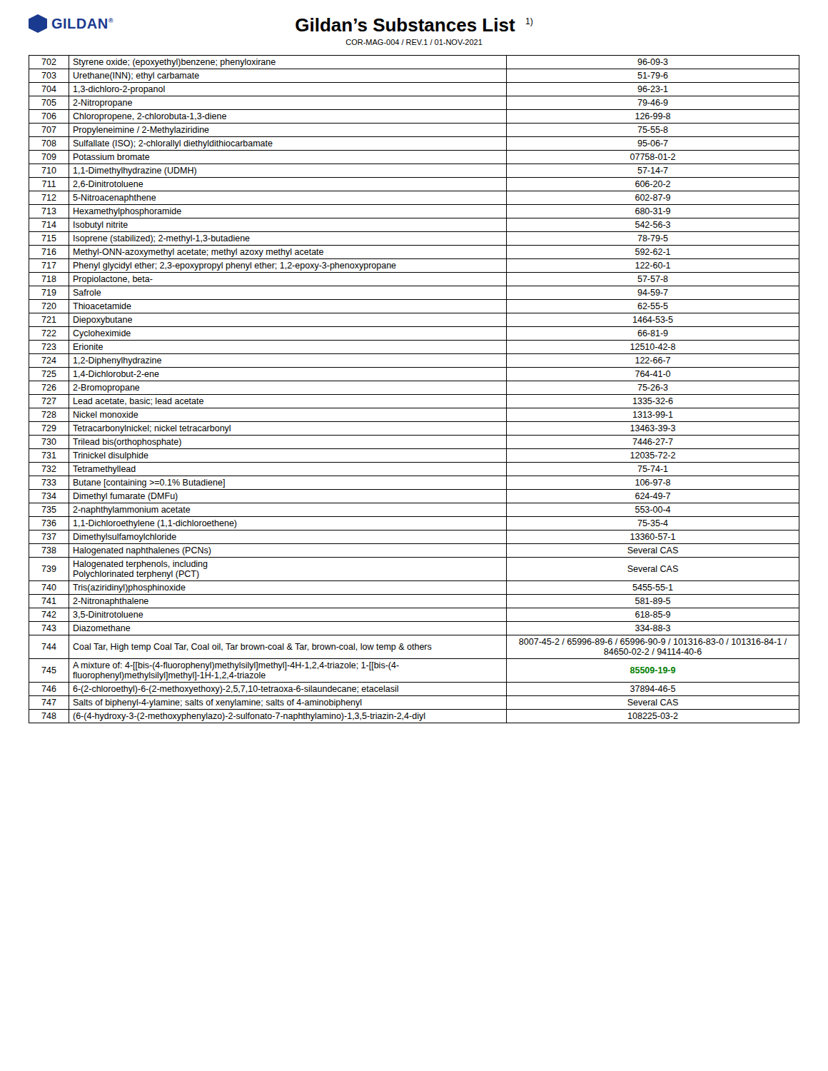GILDAN®
Gildan’s Substances List 1)
COR-MAG-004 / REV.1 / 01-NOV-2021
| 702 | Styrene oxide; (epoxyethyl)benzene; phenyloxirane | 96-09-3 |
| 703 | Urethane(INN); ethyl carbamate | 51-79-6 |
| 704 | 1,3-dichloro-2-propanol | 96-23-1 |
| 705 | 2-Nitropropane | 79-46-9 |
| 706 | Chloropropene, 2-chlorobuta-1,3-diene | 126-99-8 |
| 707 | Propyleneimine / 2-Methylaziridine | 75-55-8 |
| 708 | Sulfallate (ISO); 2-chlorallyl diethyldithiocarbamate | 95-06-7 |
| 709 | Potassium bromate | 07758-01-2 |
| 710 | 1,1-Dimethylhydrazine (UDMH) | 57-14-7 |
| 711 | 2,6-Dinitrotoluene | 606-20-2 |
| 712 | 5-Nitroacenaphthene | 602-87-9 |
| 713 | Hexamethylphosphoramide | 680-31-9 |
| 714 | Isobutyl nitrite | 542-56-3 |
| 715 | Isoprene (stabilized); 2-methyl-1,3-butadiene | 78-79-5 |
| 716 | Methyl-ONN-azoxymethyl acetate; methyl azoxy methyl acetate | 592-62-1 |
| 717 | Phenyl glycidyl ether; 2,3-epoxypropyl phenyl ether; 1,2-epoxy-3-phenoxypropane | 122-60-1 |
| 718 | Propiolactone, beta- | 57-57-8 |
| 719 | Safrole | 94-59-7 |
| 720 | Thioacetamide | 62-55-5 |
| 721 | Diepoxybutane | 1464-53-5 |
| 722 | Cycloheximide | 66-81-9 |
| 723 | Erionite | 12510-42-8 |
| 724 | 1,2-Diphenylhydrazine | 122-66-7 |
| 725 | 1,4-Dichlorobut-2-ene | 764-41-0 |
| 726 | 2-Bromopropane | 75-26-3 |
| 727 | Lead acetate, basic; lead acetate | 1335-32-6 |
| 728 | Nickel monoxide | 1313-99-1 |
| 729 | Tetracarbonylnickel; nickel tetracarbonyl | 13463-39-3 |
| 730 | Trilead bis(orthophosphate) | 7446-27-7 |
| 731 | Trinickel disulphide | 12035-72-2 |
| 732 | Tetramethyllead | 75-74-1 |
| 733 | Butane [containing >=0.1% Butadiene] | 106-97-8 |
| 734 | Dimethyl fumarate (DMFu) | 624-49-7 |
| 735 | 2-naphthylammonium acetate | 553-00-4 |
| 736 | 1,1-Dichloroethylene (1,1-dichloroethene) | 75-35-4 |
| 737 | Dimethylsulfamoylchloride | 13360-57-1 |
| 738 | Halogenated naphthalenes (PCNs) | Several CAS |
| 739 | Halogenated terphenols, including Polychlorinated terphenyl (PCT) | Several CAS |
| 740 | Tris(aziridinyl)phosphinoxide | 5455-55-1 |
| 741 | 2-Nitronaphthalene | 581-89-5 |
| 742 | 3,5-Dinitrotoluene | 618-85-9 |
| 743 | Diazomethane | 334-88-3 |
| 744 | Coal Tar, High temp Coal Tar, Coal oil, Tar brown-coal & Tar, brown-coal, low temp & others | 8007-45-2 / 65996-89-6 / 65996-90-9 / 101316-83-0 / 101316-84-1 / 84650-02-2 / 94114-40-6 |
| 745 | A mixture of: 4-[[bis-(4-fluorophenyl)methylsilyl]methyl]-4H-1,2,4-triazole; 1-[[bis-(4-fluorophenyl)methylsilyl]methyl]-1H-1,2,4-triazole | 85509-19-9 |
| 746 | 6-(2-chloroethyl)-6-(2-methoxyethoxy)-2,5,7,10-tetraoxa-6-silaundecane; etacelasil | 37894-46-5 |
| 747 | Salts of biphenyl-4-ylamine; salts of xenylamine; salts of 4-aminobiphenyl | Several CAS |
| 748 | (6-(4-hydroxy-3-(2-methoxyphenylazo)-2-sulfonato-7-naphthylamino)-1,3,5-triazin-2,4-diyl | 108225-03-2 |